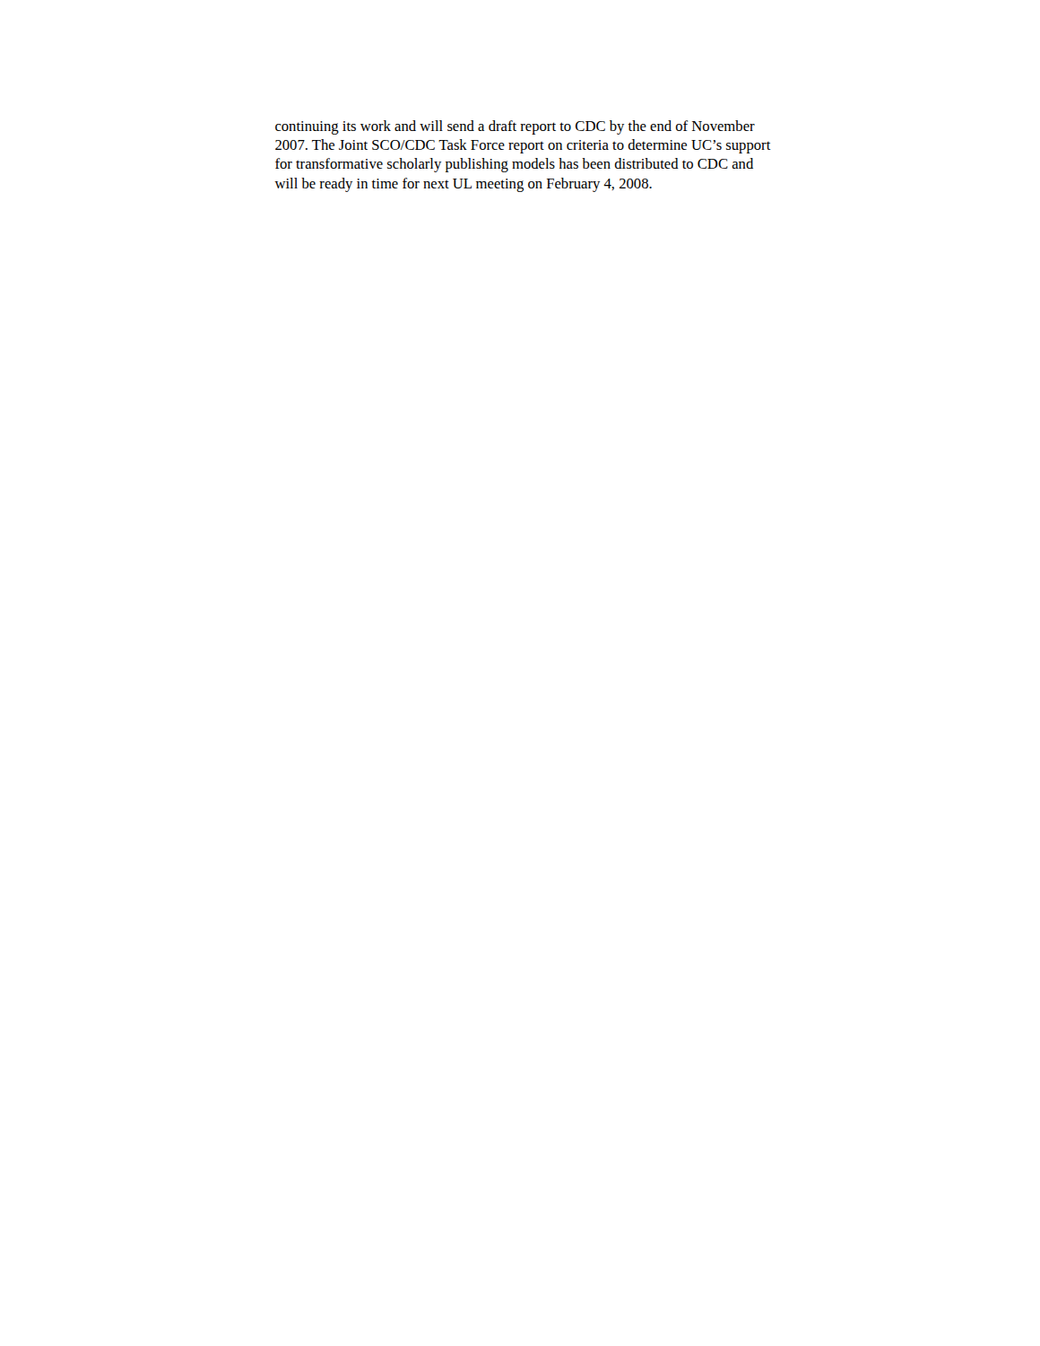continuing its work and will send a draft report to CDC by the end of November 2007. The Joint SCO/CDC Task Force report on criteria to determine UC’s support for transformative scholarly publishing models has been distributed to CDC and will be ready in time for next UL meeting on February 4, 2008.